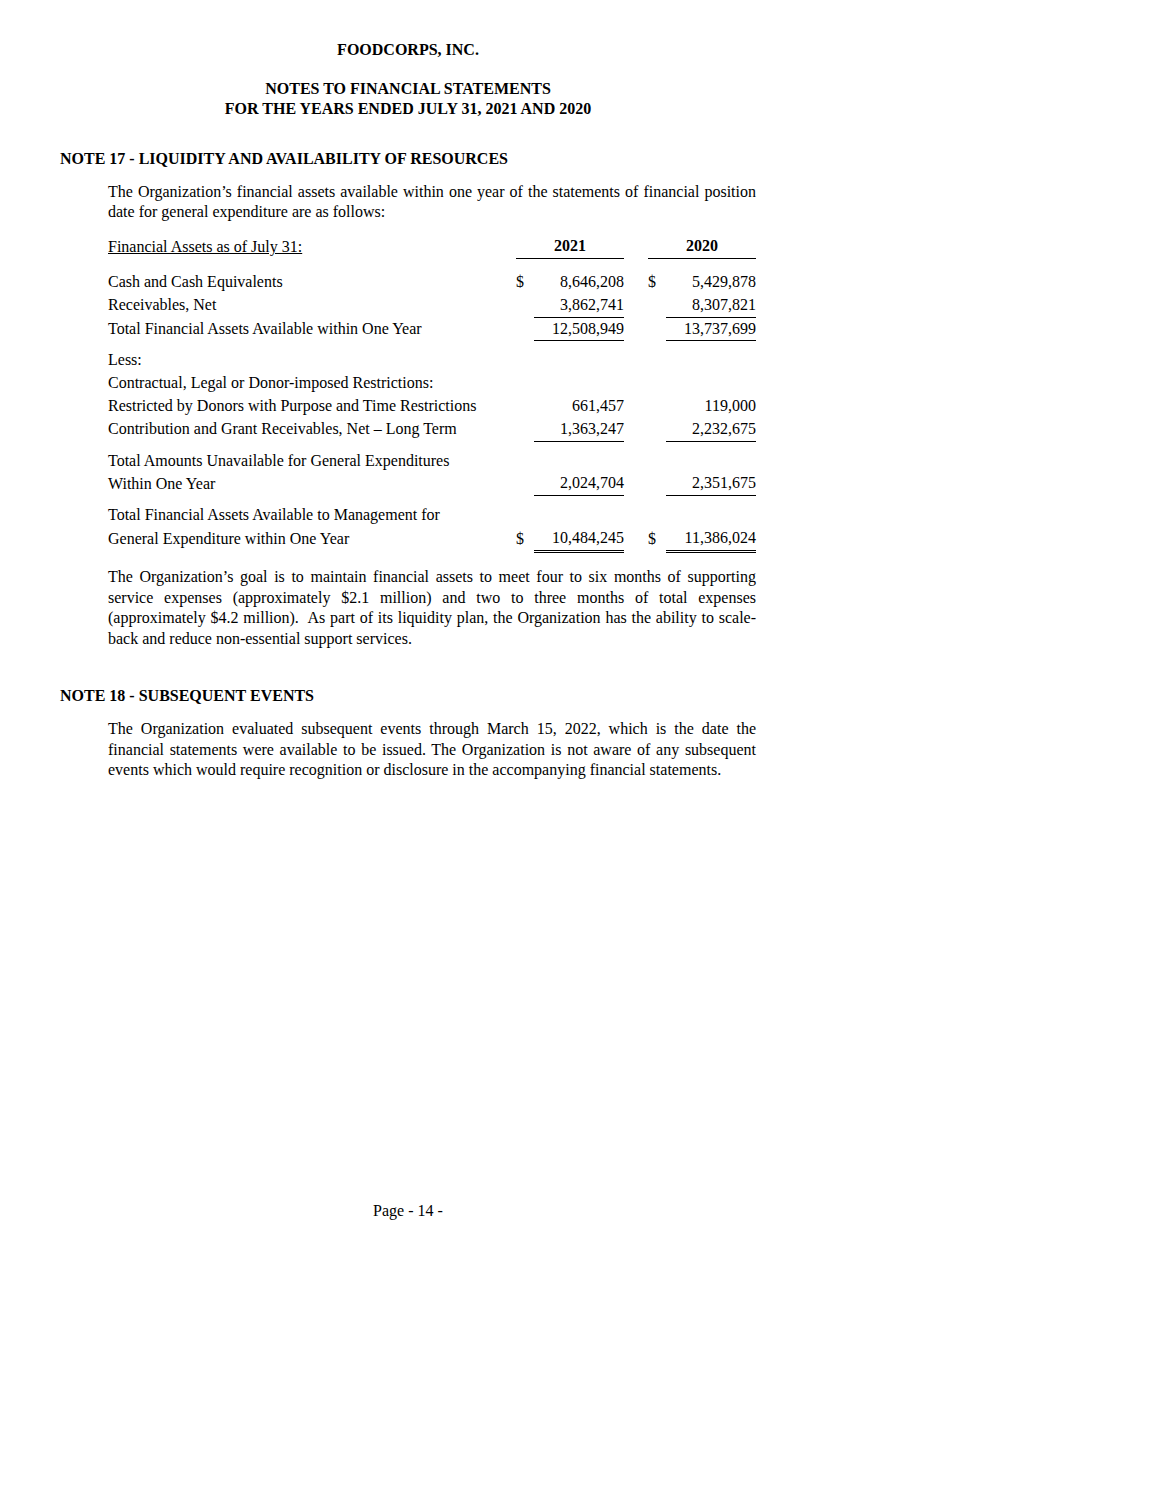FOODCORPS, INC.
NOTES TO FINANCIAL STATEMENTS
FOR THE YEARS ENDED JULY 31, 2021 AND 2020
NOTE 17 - LIQUIDITY AND AVAILABILITY OF RESOURCES
The Organization’s financial assets available within one year of the statements of financial position date for general expenditure are as follows:
| Financial Assets as of July 31: | 2021 | | 2020 |
| Cash and Cash Equivalents | $ | 8,646,208 | | $ | 5,429,878 |
| Receivables, Net | | 3,862,741 | | | 8,307,821 |
| Total Financial Assets Available within One Year | | 12,508,949 | | | 13,737,699 |
| Less: | |
| Contractual, Legal or Donor-imposed Restrictions: | |
| Restricted by Donors with Purpose and Time Restrictions | | 661,457 | | | 119,000 |
| Contribution and Grant Receivables, Net – Long Term | | 1,363,247 | | | 2,232,675 |
| Total Amounts Unavailable for General Expenditures | |
| Within One Year | | 2,024,704 | | | 2,351,675 |
| Total Financial Assets Available to Management for | |
| General Expenditure within One Year | $ | 10,484,245 | | $ | 11,386,024 |
The Organization’s goal is to maintain financial assets to meet four to six months of supporting service expenses (approximately $2.1 million) and two to three months of total expenses (approximately $4.2 million). As part of its liquidity plan, the Organization has the ability to scale-back and reduce non-essential support services.
NOTE 18 - SUBSEQUENT EVENTS
The Organization evaluated subsequent events through March 15, 2022, which is the date the financial statements were available to be issued. The Organization is not aware of any subsequent events which would require recognition or disclosure in the accompanying financial statements.
Page - 14 -